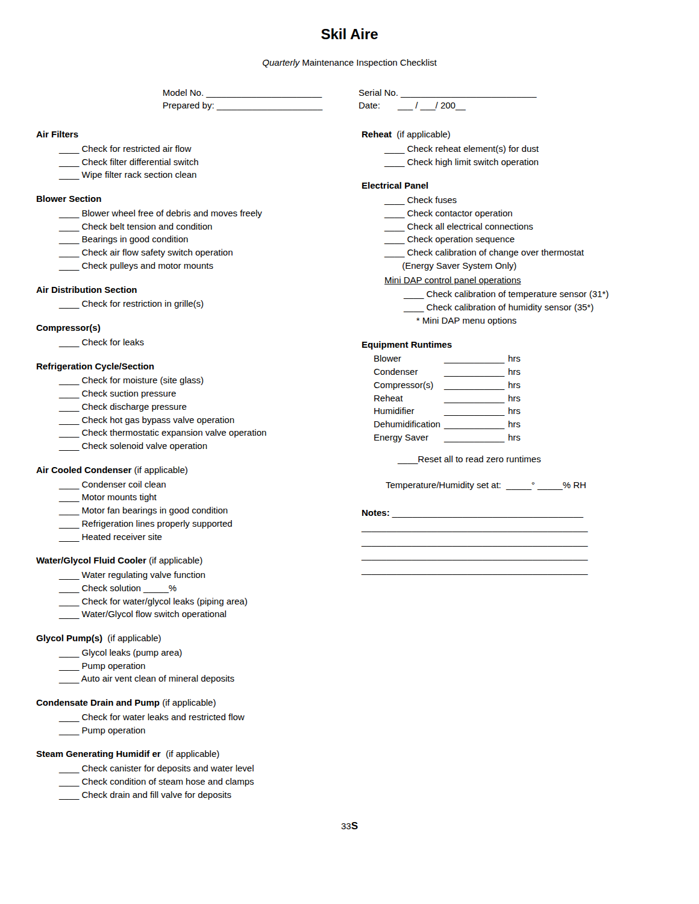Skil Aire
Quarterly Maintenance Inspection Checklist
Model No. _______________________
Prepared by: _____________________
Serial No. ___________________________
Date: ___ / ___/ 200__
Air Filters
____ Check for restricted air flow
____ Check filter differential switch
____ Wipe filter rack section clean
Blower Section
____ Blower wheel free of debris and moves freely
____ Check belt tension and condition
____ Bearings in good condition
____ Check air flow safety switch operation
____ Check pulleys and motor mounts
Air Distribution Section
____ Check for restriction in grille(s)
Compressor(s)
____ Check for leaks
Refrigeration Cycle/Section
____ Check for moisture (site glass)
____ Check suction pressure
____ Check discharge pressure
____ Check hot gas bypass valve operation
____ Check thermostatic expansion valve operation
____ Check solenoid valve operation
Air Cooled Condenser (if applicable)
____ Condenser coil clean
____ Motor mounts tight
____ Motor fan bearings in good condition
____ Refrigeration lines properly supported
____ Heated receiver site
Water/Glycol Fluid Cooler (if applicable)
____ Water regulating valve function
____ Check solution _____%
____ Check for water/glycol leaks (piping area)
____ Water/Glycol flow switch operational
Glycol Pump(s) (if applicable)
____ Glycol leaks (pump area)
____ Pump operation
____ Auto air vent clean of mineral deposits
Condensate Drain and Pump (if applicable)
____ Check for water leaks and restricted flow
____ Pump operation
Steam Generating Humidif er (if applicable)
____ Check canister for deposits and water level
____ Check condition of steam hose and clamps
____ Check drain and fill valve for deposits
Reheat (if applicable)
____ Check reheat element(s) for dust
____ Check high limit switch operation
Electrical Panel
____ Check fuses
____ Check contactor operation
____ Check all electrical connections
____ Check operation sequence
____ Check calibration of change over thermostat
(Energy Saver System Only)
Mini DAP control panel operations
____ Check calibration of temperature sensor (31*)
____ Check calibration of humidity sensor (35*)
* Mini DAP menu options
Equipment Runtimes
| Blower | ____________ | hrs |
| Condenser | ____________ | hrs |
| Compressor(s) | ____________ | hrs |
| Reheat | ____________ | hrs |
| Humidifier | ____________ | hrs |
| Dehumidification | ____________ | hrs |
| Energy Saver | ____________ | hrs |
____Reset all to read zero runtimes
Temperature/Humidity set at: _____° _____% RH
Notes: ______________________________________
_____________________________________________
_____________________________________________
_____________________________________________
_____________________________________________
33S